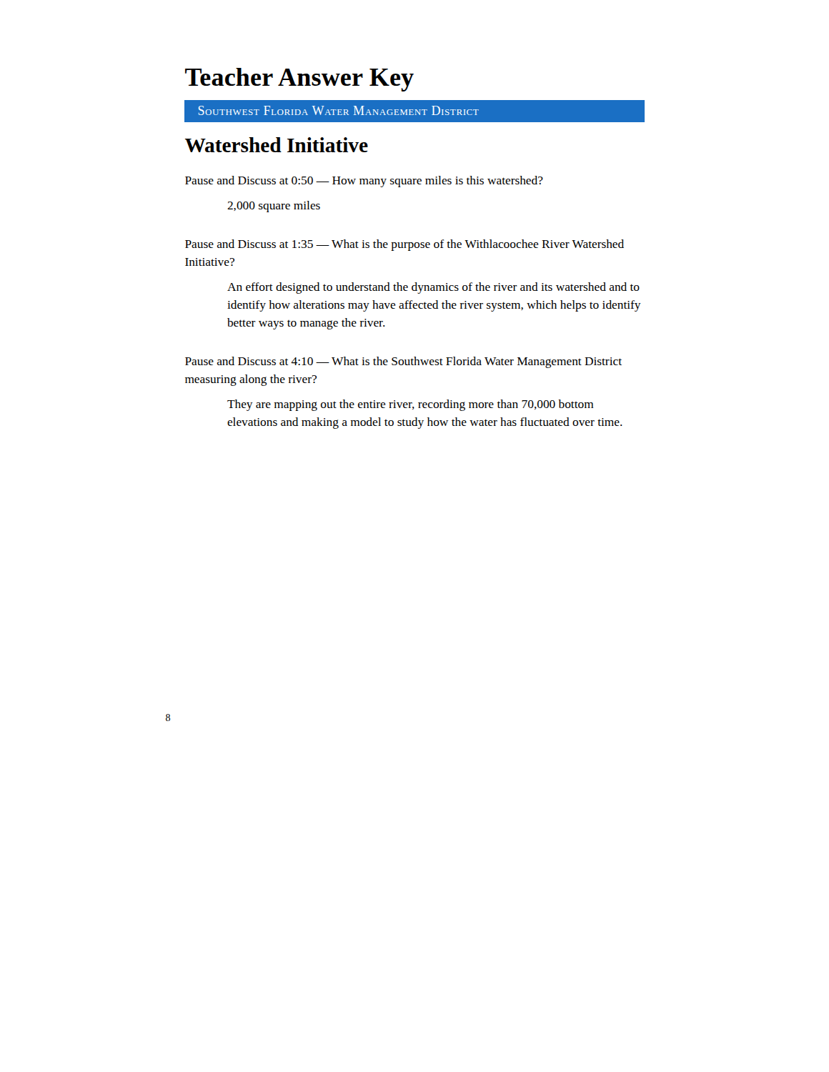Teacher Answer Key
Southwest Florida Water Management District
Watershed Initiative
Pause and Discuss at 0:50 — How many square miles is this watershed?
2,000 square miles
Pause and Discuss at 1:35 — What is the purpose of the Withlacoochee River Watershed Initiative?
An effort designed to understand the dynamics of the river and its watershed and to identify how alterations may have affected the river system, which helps to identify better ways to manage the river.
Pause and Discuss at 4:10 — What is the Southwest Florida Water Management District measuring along the river?
They are mapping out the entire river, recording more than 70,000 bottom elevations and making a model to study how the water has fluctuated over time.
8